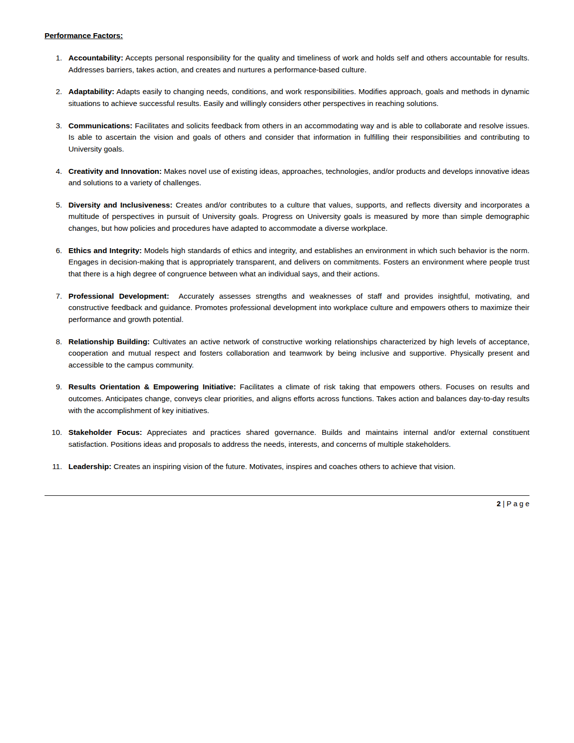Performance Factors:
Accountability: Accepts personal responsibility for the quality and timeliness of work and holds self and others accountable for results. Addresses barriers, takes action, and creates and nurtures a performance-based culture.
Adaptability: Adapts easily to changing needs, conditions, and work responsibilities. Modifies approach, goals and methods in dynamic situations to achieve successful results. Easily and willingly considers other perspectives in reaching solutions.
Communications: Facilitates and solicits feedback from others in an accommodating way and is able to collaborate and resolve issues. Is able to ascertain the vision and goals of others and consider that information in fulfilling their responsibilities and contributing to University goals.
Creativity and Innovation: Makes novel use of existing ideas, approaches, technologies, and/or products and develops innovative ideas and solutions to a variety of challenges.
Diversity and Inclusiveness: Creates and/or contributes to a culture that values, supports, and reflects diversity and incorporates a multitude of perspectives in pursuit of University goals. Progress on University goals is measured by more than simple demographic changes, but how policies and procedures have adapted to accommodate a diverse workplace.
Ethics and Integrity: Models high standards of ethics and integrity, and establishes an environment in which such behavior is the norm. Engages in decision-making that is appropriately transparent, and delivers on commitments. Fosters an environment where people trust that there is a high degree of congruence between what an individual says, and their actions.
Professional Development: Accurately assesses strengths and weaknesses of staff and provides insightful, motivating, and constructive feedback and guidance. Promotes professional development into workplace culture and empowers others to maximize their performance and growth potential.
Relationship Building: Cultivates an active network of constructive working relationships characterized by high levels of acceptance, cooperation and mutual respect and fosters collaboration and teamwork by being inclusive and supportive. Physically present and accessible to the campus community.
Results Orientation & Empowering Initiative: Facilitates a climate of risk taking that empowers others. Focuses on results and outcomes. Anticipates change, conveys clear priorities, and aligns efforts across functions. Takes action and balances day-to-day results with the accomplishment of key initiatives.
Stakeholder Focus: Appreciates and practices shared governance. Builds and maintains internal and/or external constituent satisfaction. Positions ideas and proposals to address the needs, interests, and concerns of multiple stakeholders.
Leadership: Creates an inspiring vision of the future. Motivates, inspires and coaches others to achieve that vision.
2 | P a g e